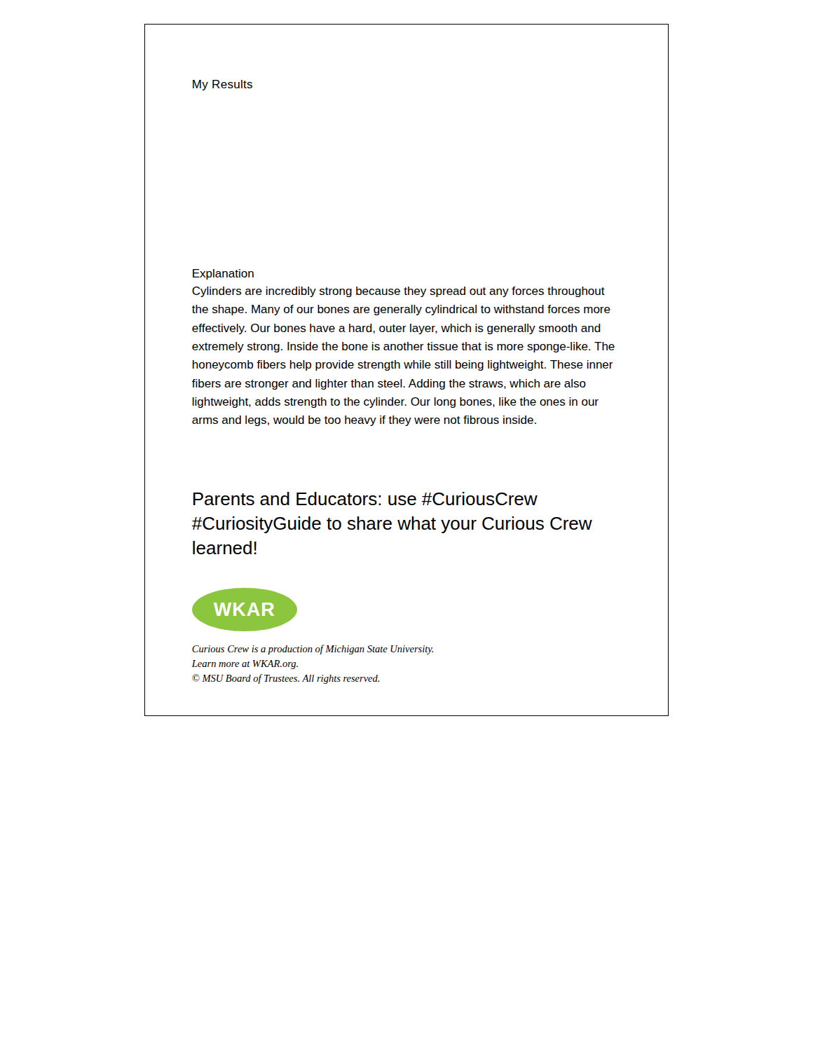My Results
Explanation
Cylinders are incredibly strong because they spread out any forces throughout the shape. Many of our bones are generally cylindrical to withstand forces more effectively. Our bones have a hard, outer layer, which is generally smooth and extremely strong. Inside the bone is another tissue that is more sponge-like. The honeycomb fibers help provide strength while still being lightweight. These inner fibers are stronger and lighter than steel. Adding the straws, which are also lightweight, adds strength to the cylinder. Our long bones, like the ones in our arms and legs, would be too heavy if they were not fibrous inside.
Parents and Educators: use #CuriousCrew #CuriosityGuide to share what your Curious Crew learned!
WKAR
Curious Crew is a production of Michigan State University.
Learn more at WKAR.org.
© MSU Board of Trustees. All rights reserved.